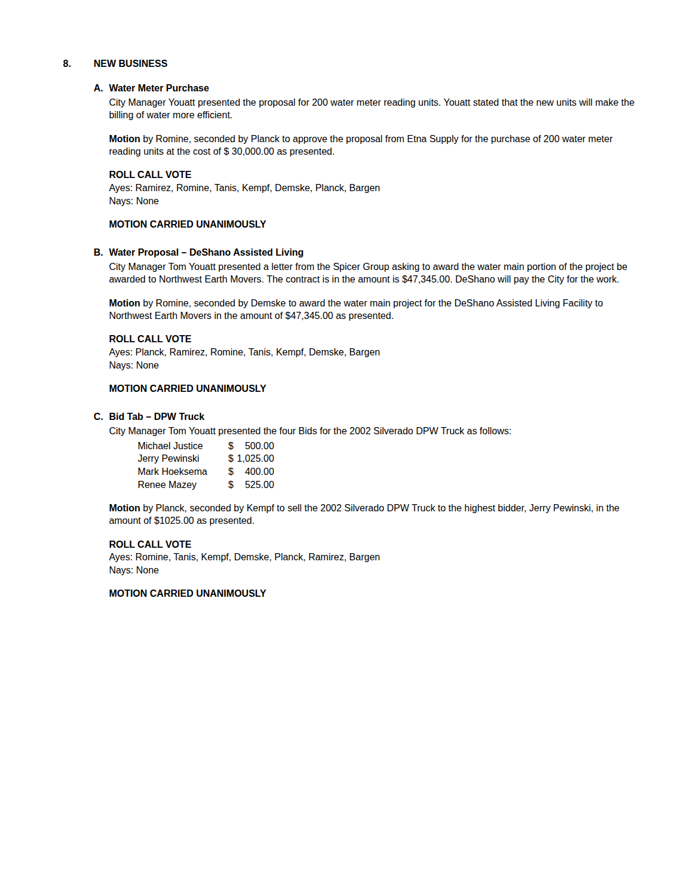8. NEW BUSINESS
A. Water Meter Purchase
City Manager Youatt presented the proposal for 200 water meter reading units. Youatt stated that the new units will make the billing of water more efficient.
Motion by Romine, seconded by Planck to approve the proposal from Etna Supply for the purchase of 200 water meter reading units at the cost of $ 30,000.00 as presented.
ROLL CALL VOTE
Ayes: Ramirez, Romine, Tanis, Kempf, Demske, Planck, Bargen
Nays: None
MOTION CARRIED UNANIMOUSLY
B. Water Proposal – DeShano Assisted Living
City Manager Tom Youatt presented a letter from the Spicer Group asking to award the water main portion of the project be awarded to Northwest Earth Movers. The contract is in the amount is $47,345.00. DeShano will pay the City for the work.
Motion by Romine, seconded by Demske to award the water main project for the DeShano Assisted Living Facility to Northwest Earth Movers in the amount of $47,345.00 as presented.
ROLL CALL VOTE
Ayes: Planck, Ramirez, Romine, Tanis, Kempf, Demske, Bargen
Nays: None
MOTION CARRIED UNANIMOUSLY
C. Bid Tab – DPW Truck
City Manager Tom Youatt presented the four Bids for the 2002 Silverado DPW Truck as follows:
| Michael Justice | $ | 500.00 |
| Jerry Pewinski | $ | 1,025.00 |
| Mark Hoeksema | $ | 400.00 |
| Renee Mazey | $ | 525.00 |
Motion by Planck, seconded by Kempf to sell the 2002 Silverado DPW Truck to the highest bidder, Jerry Pewinski, in the amount of $1025.00 as presented.
ROLL CALL VOTE
Ayes: Romine, Tanis, Kempf, Demske, Planck, Ramirez, Bargen
Nays: None
MOTION CARRIED UNANIMOUSLY